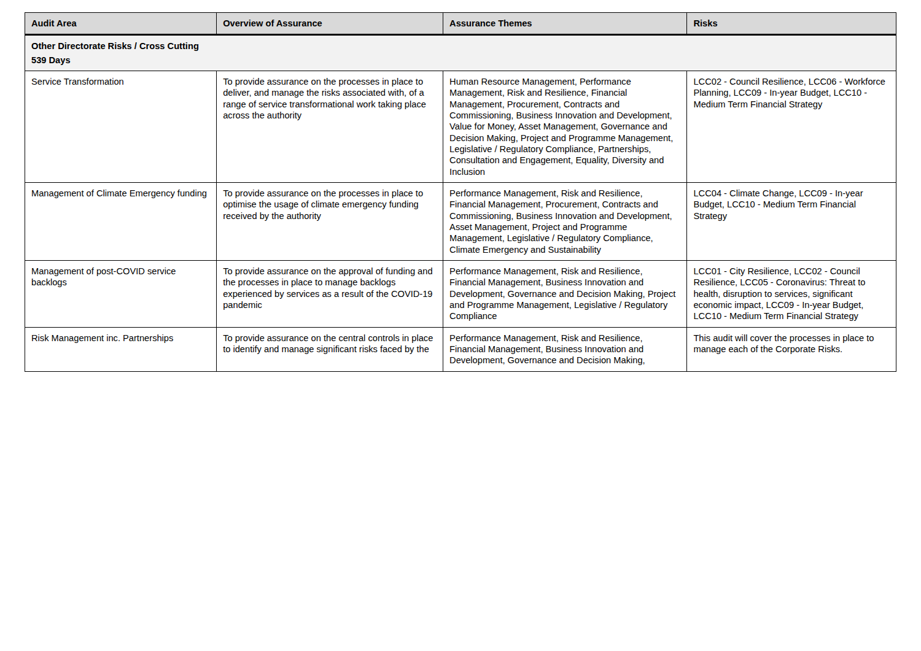| Audit Area | Overview of Assurance | Assurance Themes | Risks |
| --- | --- | --- | --- |
| Other Directorate Risks / Cross Cutting 539 Days |
| Service Transformation | To provide assurance on the processes in place to deliver, and manage the risks associated with, of a range of service transformational work taking place across the authority | Human Resource Management, Performance Management, Risk and Resilience, Financial Management, Procurement, Contracts and Commissioning, Business Innovation and Development, Value for Money, Asset Management, Governance and Decision Making, Project and Programme Management, Legislative / Regulatory Compliance, Partnerships, Consultation and Engagement, Equality, Diversity and Inclusion | LCC02 - Council Resilience, LCC06 - Workforce Planning, LCC09 - In-year Budget, LCC10 - Medium Term Financial Strategy |
| Management of Climate Emergency funding | To provide assurance on the processes in place to optimise the usage of climate emergency funding received by the authority | Performance Management, Risk and Resilience, Financial Management, Procurement, Contracts and Commissioning, Business Innovation and Development, Asset Management, Project and Programme Management, Legislative / Regulatory Compliance, Climate Emergency and Sustainability | LCC04 - Climate Change, LCC09 - In-year Budget, LCC10 - Medium Term Financial Strategy |
| Management of post-COVID service backlogs | To provide assurance on the approval of funding and the processes in place to manage backlogs experienced by services as a result of the COVID-19 pandemic | Performance Management, Risk and Resilience, Financial Management, Business Innovation and Development, Governance and Decision Making, Project and Programme Management, Legislative / Regulatory Compliance | LCC01 - City Resilience, LCC02 - Council Resilience, LCC05 - Coronavirus: Threat to health, disruption to services, significant economic impact, LCC09 - In-year Budget, LCC10 - Medium Term Financial Strategy |
| Risk Management inc. Partnerships | To provide assurance on the central controls in place to identify and manage significant risks faced by the | Performance Management, Risk and Resilience, Financial Management, Business Innovation and Development, Governance and Decision Making, | This audit will cover the processes in place to manage each of the Corporate Risks. |